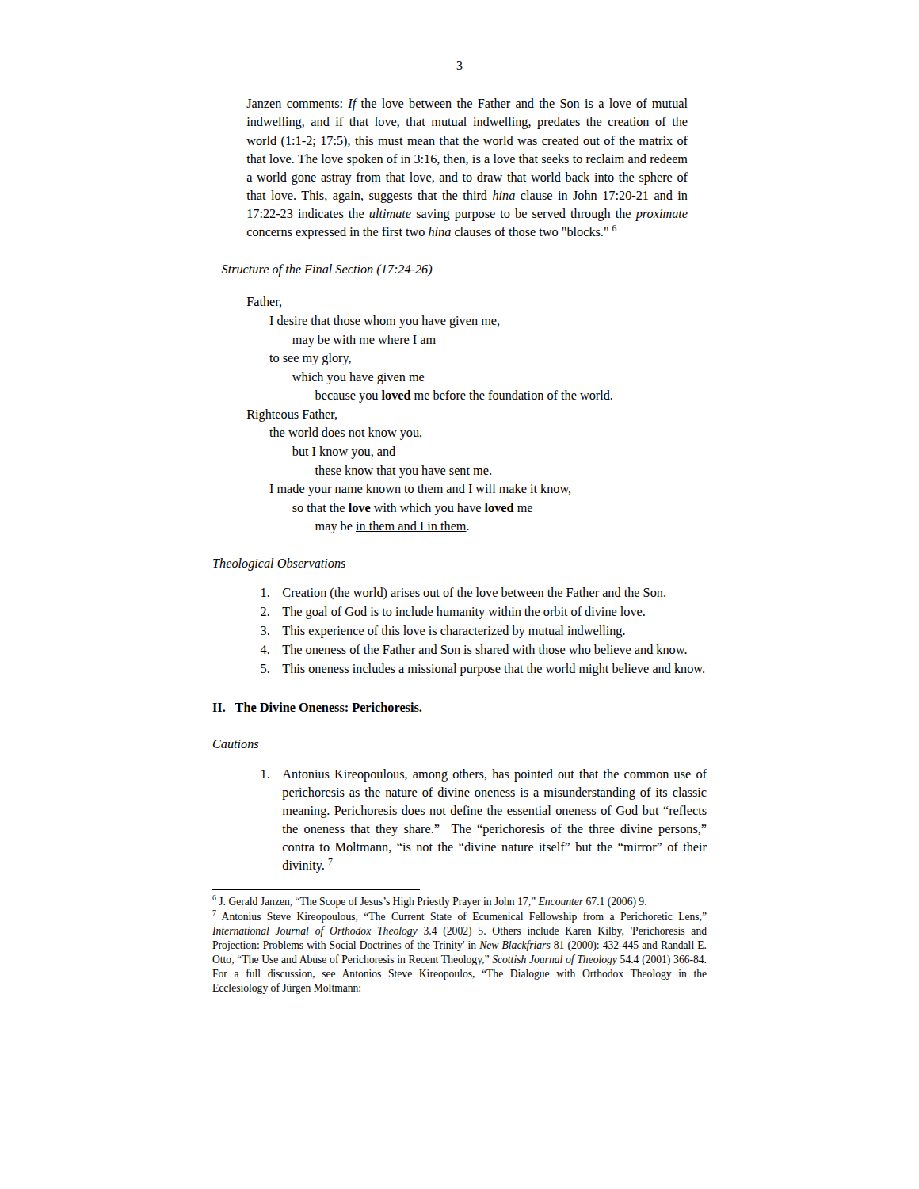3
Janzen comments: If the love between the Father and the Son is a love of mutual indwelling, and if that love, that mutual indwelling, predates the creation of the world (1:1-2; 17:5), this must mean that the world was created out of the matrix of that love. The love spoken of in 3:16, then, is a love that seeks to reclaim and redeem a world gone astray from that love, and to draw that world back into the sphere of that love. This, again, suggests that the third hina clause in John 17:20-21 and in 17:22-23 indicates the ultimate saving purpose to be served through the proximate concerns expressed in the first two hina clauses of those two "blocks." 6
Structure of the Final Section (17:24-26)
Father,
I desire that those whom you have given me,
may be with me where I am
to see my glory,
which you have given me
because you loved me before the foundation of the world.
Righteous Father,
the world does not know you,
but I know you, and
these know that you have sent me.
I made your name known to them and I will make it know,
so that the love with which you have loved me
may be in them and I in them.
Theological Observations
Creation (the world) arises out of the love between the Father and the Son.
The goal of God is to include humanity within the orbit of divine love.
This experience of this love is characterized by mutual indwelling.
The oneness of the Father and Son is shared with those who believe and know.
This oneness includes a missional purpose that the world might believe and know.
II. The Divine Oneness: Perichoresis.
Cautions
Antonius Kireopoulous, among others, has pointed out that the common use of perichoresis as the nature of divine oneness is a misunderstanding of its classic meaning. Perichoresis does not define the essential oneness of God but “reflects the oneness that they share.” The “perichoresis of the three divine persons,” contra to Moltmann, “is not the “divine nature itself” but the “mirror” of their divinity. 7
6 J. Gerald Janzen, “The Scope of Jesus’s High Priestly Prayer in John 17,” Encounter 67.1 (2006) 9.
7 Antonius Steve Kireopoulous, “The Current State of Ecumenical Fellowship from a Perichoretic Lens,” International Journal of Orthodox Theology 3.4 (2002) 5. Others include Karen Kilby, 'Perichoresis and Projection: Problems with Social Doctrines of the Trinity' in New Blackfriars 81 (2000): 432-445 and Randall E. Otto, “The Use and Abuse of Perichoresis in Recent Theology,” Scottish Journal of Theology 54.4 (2001) 366-84. For a full discussion, see Antonios Steve Kireopoulos, “The Dialogue with Orthodox Theology in the Ecclesiology of Jürgen Moltmann: